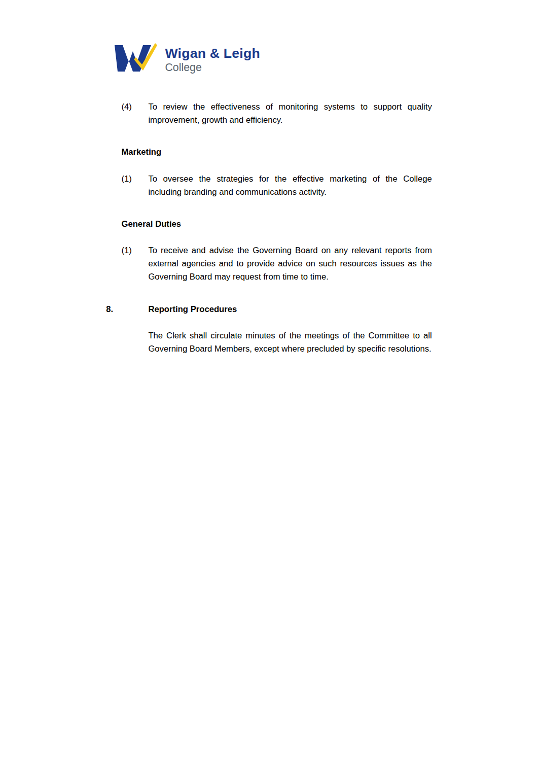Wigan & Leigh
College
(4)
To review the effectiveness of monitoring systems to support quality improvement, growth and efficiency.
Marketing
(1)
To oversee the strategies for the effective marketing of the College including branding and communications activity.
General Duties
(1)
To receive and advise the Governing Board on any relevant reports from external agencies and to provide advice on such resources issues as the Governing Board may request from time to time.
8.
Reporting Procedures
The Clerk shall circulate minutes of the meetings of the Committee to all Governing Board Members, except where precluded by specific resolutions.